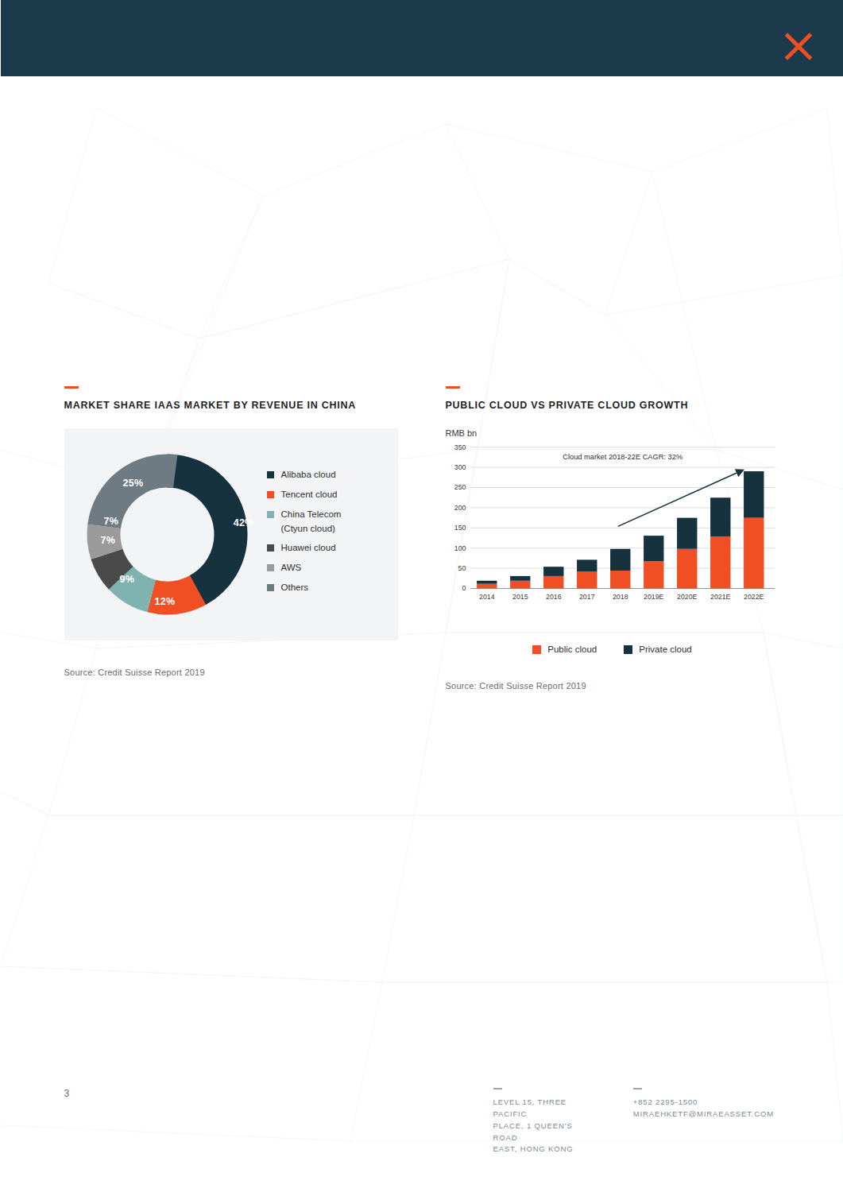Market share IaaS market by revenue in China
42% 12% 9% 7% 7% 25%
Alibaba cloud
Tencent cloud
China Telecom
(Ctyun cloud)
Huawei cloud
AWS
Others
Source: Credit Suisse Report 2019
Public cloud vs private cloud growth
RMB bn
350 300 250 200 150 100 50 0 Cloud market 2018-22E CAGR: 32% 2014 2015 2016 2017 2018 2019E 2020E 2021E 2022E
Public cloud
Private cloud
Source: Credit Suisse Report 2019
3
Level 15, Three Pacific
Place, 1 Queen’s Road
East, Hong Kong
+852 2295-1500
miraehketf@miraeasset.com